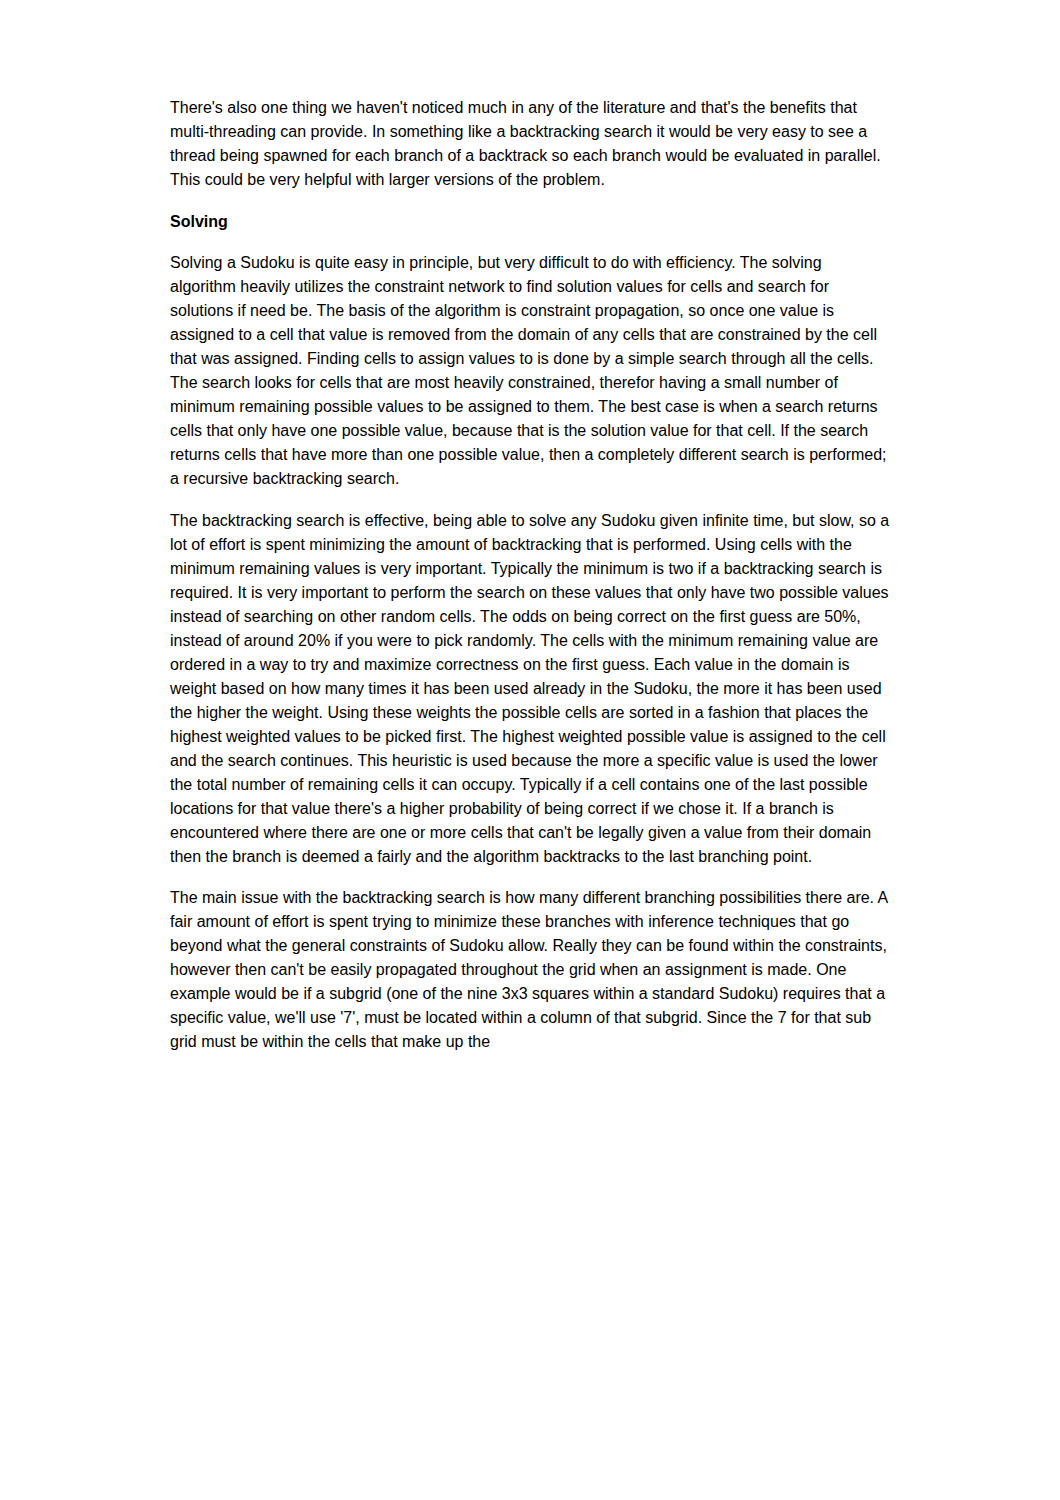There's also one thing we haven't noticed much in any of the literature and that's the benefits that multi-threading can provide. In something like a backtracking search it would be very easy to see a thread being spawned for each branch of a backtrack so each branch would be evaluated in parallel. This could be very helpful with larger versions of the problem.
Solving
Solving a Sudoku is quite easy in principle, but very difficult to do with efficiency. The solving algorithm heavily utilizes the constraint network to find solution values for cells and search for solutions if need be. The basis of the algorithm is constraint propagation, so once one value is assigned to a cell that value is removed from the domain of any cells that are constrained by the cell that was assigned. Finding cells to assign values to is done by a simple search through all the cells. The search looks for cells that are most heavily constrained, therefor having a small number of minimum remaining possible values to be assigned to them. The best case is when a search returns cells that only have one possible value, because that is the solution value for that cell. If the search returns cells that have more than one possible value, then a completely different search is performed; a recursive backtracking search.
The backtracking search is effective, being able to solve any Sudoku given infinite time, but slow, so a lot of effort is spent minimizing the amount of backtracking that is performed. Using cells with the minimum remaining values is very important. Typically the minimum is two if a backtracking search is required. It is very important to perform the search on these values that only have two possible values instead of searching on other random cells. The odds on being correct on the first guess are 50%, instead of around 20% if you were to pick randomly. The cells with the minimum remaining value are ordered in a way to try and maximize correctness on the first guess. Each value in the domain is weight based on how many times it has been used already in the Sudoku, the more it has been used the higher the weight. Using these weights the possible cells are sorted in a fashion that places the highest weighted values to be picked first. The highest weighted possible value is assigned to the cell and the search continues. This heuristic is used because the more a specific value is used the lower the total number of remaining cells it can occupy. Typically if a cell contains one of the last possible locations for that value there's a higher probability of being correct if we chose it. If a branch is encountered where there are one or more cells that can't be legally given a value from their domain then the branch is deemed a fairly and the algorithm backtracks to the last branching point.
The main issue with the backtracking search is how many different branching possibilities there are. A fair amount of effort is spent trying to minimize these branches with inference techniques that go beyond what the general constraints of Sudoku allow. Really they can be found within the constraints, however then can't be easily propagated throughout the grid when an assignment is made. One example would be if a subgrid (one of the nine 3x3 squares within a standard Sudoku) requires that a specific value, we'll use '7', must be located within a column of that subgrid. Since the 7 for that sub grid must be within the cells that make up the